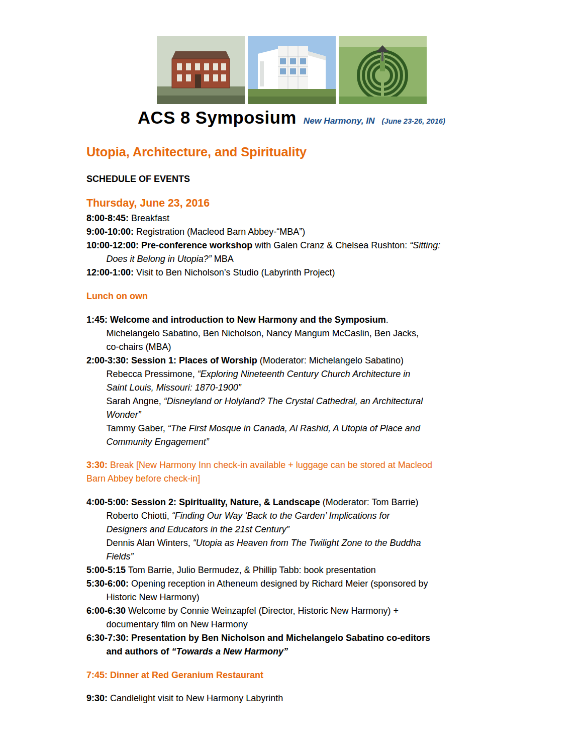ACS 8 Symposium New Harmony, IN (June 23-26, 2016)
Utopia, Architecture, and Spirituality
SCHEDULE OF EVENTS
Thursday, June 23, 2016
8:00-8:45: Breakfast
9:00-10:00: Registration (Macleod Barn Abbey-“MBA”)
10:00-12:00: Pre-conference workshop with Galen Cranz & Chelsea Rushton: “Sitting:
Does it Belong in Utopia?” MBA
12:00-1:00: Visit to Ben Nicholson’s Studio (Labyrinth Project)
Lunch on own
1:45: Welcome and introduction to New Harmony and the Symposium.
Michelangelo Sabatino, Ben Nicholson, Nancy Mangum McCaslin, Ben Jacks,
co-chairs (MBA)
2:00-3:30: Session 1: Places of Worship (Moderator: Michelangelo Sabatino)
Rebecca Pressimone, “Exploring Nineteenth Century Church Architecture in
Saint Louis, Missouri: 1870-1900”
Sarah Angne, “Disneyland or Holyland? The Crystal Cathedral, an Architectural
Wonder”
Tammy Gaber, “The First Mosque in Canada, Al Rashid, A Utopia of Place and
Community Engagement”
3:30: Break [New Harmony Inn check-in available + luggage can be stored at Macleod
Barn Abbey before check-in]
4:00-5:00: Session 2: Spirituality, Nature, & Landscape (Moderator: Tom Barrie)
Roberto Chiotti, “Finding Our Way ‘Back to the Garden’ Implications for
Designers and Educators in the 21st Century”
Dennis Alan Winters, “Utopia as Heaven from The Twilight Zone to the Buddha
Fields”
5:00-5:15 Tom Barrie, Julio Bermudez, & Phillip Tabb: book presentation
5:30-6:00: Opening reception in Atheneum designed by Richard Meier (sponsored by
Historic New Harmony)
6:00-6:30 Welcome by Connie Weinzapfel (Director, Historic New Harmony) +
documentary film on New Harmony
6:30-7:30: Presentation by Ben Nicholson and Michelangelo Sabatino co-editors
and authors of “Towards a New Harmony”
7:45: Dinner at Red Geranium Restaurant
9:30: Candlelight visit to New Harmony Labyrinth